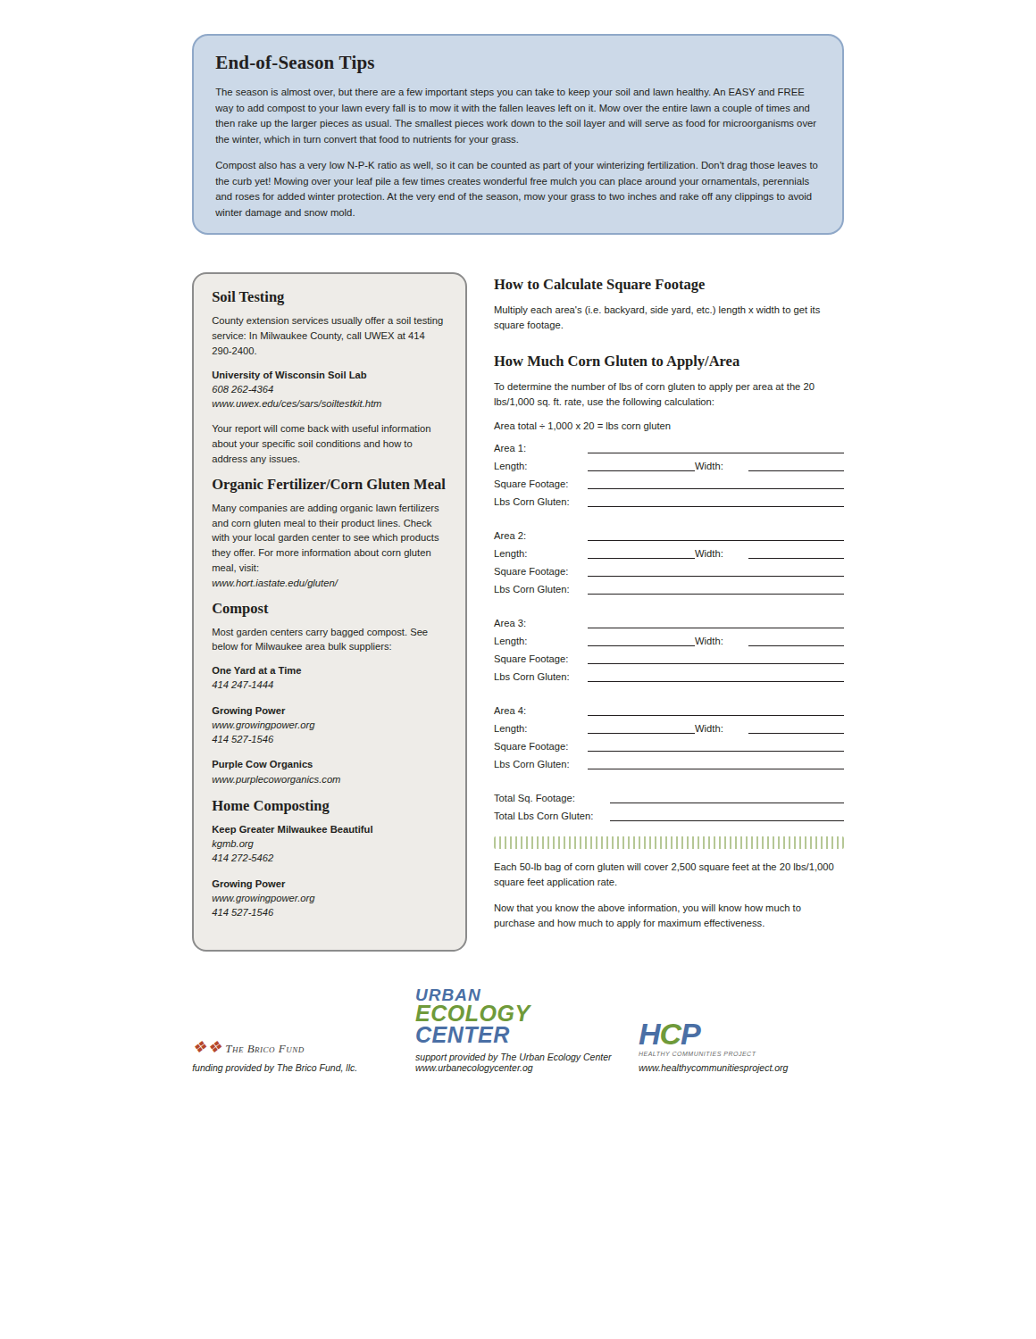End-of-Season Tips
The season is almost over, but there are a few important steps you can take to keep your soil and lawn healthy. An EASY and FREE way to add compost to your lawn every fall is to mow it with the fallen leaves left on it. Mow over the entire lawn a couple of times and then rake up the larger pieces as usual. The smallest pieces work down to the soil layer and will serve as food for microorganisms over the winter, which in turn convert that food to nutrients for your grass.
Compost also has a very low N-P-K ratio as well, so it can be counted as part of your winterizing fertilization. Don't drag those leaves to the curb yet! Mowing over your leaf pile a few times creates wonderful free mulch you can place around your ornamentals, perennials and roses for added winter protection. At the very end of the season, mow your grass to two inches and rake off any clippings to avoid winter damage and snow mold.
Soil Testing
County extension services usually offer a soil testing service: In Milwaukee County, call UWEX at 414 290-2400.
University of Wisconsin Soil Lab
608 262-4364
www.uwex.edu/ces/sars/soiltestkit.htm
Your report will come back with useful information about your specific soil conditions and how to address any issues.
Organic Fertilizer/Corn Gluten Meal
Many companies are adding organic lawn fertilizers and corn gluten meal to their product lines. Check with your local garden center to see which products they offer. For more information about corn gluten meal, visit:
www.hort.iastate.edu/gluten/
Compost
Most garden centers carry bagged compost. See below for Milwaukee area bulk suppliers:
One Yard at a Time
414 247-1444
Growing Power
www.growingpower.org
414 527-1546
Purple Cow Organics
www.purplecoworganics.com
Home Composting
Keep Greater Milwaukee Beautiful
kgmb.org
414 272-5462
Growing Power
www.growingpower.org
414 527-1546
How to Calculate Square Footage
Multiply each area's (i.e. backyard, side yard, etc.) length x width to get its square footage.
How Much Corn Gluten to Apply/Area
To determine the number of lbs of corn gluten to apply per area at the 20 lbs/1,000 sq. ft. rate, use the following calculation:
Area total ÷ 1,000 x 20 = lbs corn gluten
| Area 1: | |
| Length: | | Width: | |
| Square Footage: | |
| Lbs Corn Gluten: | |
| Area 2: | |
| Length: | | Width: | |
| Square Footage: | |
| Lbs Corn Gluten: | |
| Area 3: | |
| Length: | | Width: | |
| Square Footage: | |
| Lbs Corn Gluten: | |
| Area 4: | |
| Length: | | Width: | |
| Square Footage: | |
| Lbs Corn Gluten: | |
| Total Sq. Footage: | |
| Total Lbs Corn Gluten: | |
Each 50-lb bag of corn gluten will cover 2,500 square feet at the 20 lbs/1,000 square feet application rate.
Now that you know the above information, you will know how much to purchase and how much to apply for maximum effectiveness.
❖❖The Brico Fund
funding provided by The Brico Fund, llc.
URBAN ECOLOGY CENTER
support provided by The Urban Ecology Center
www.urbanecologycenter.og
HCP HEALTHY COMMUNITIES PROJECT
www.healthycommunitiesproject.org